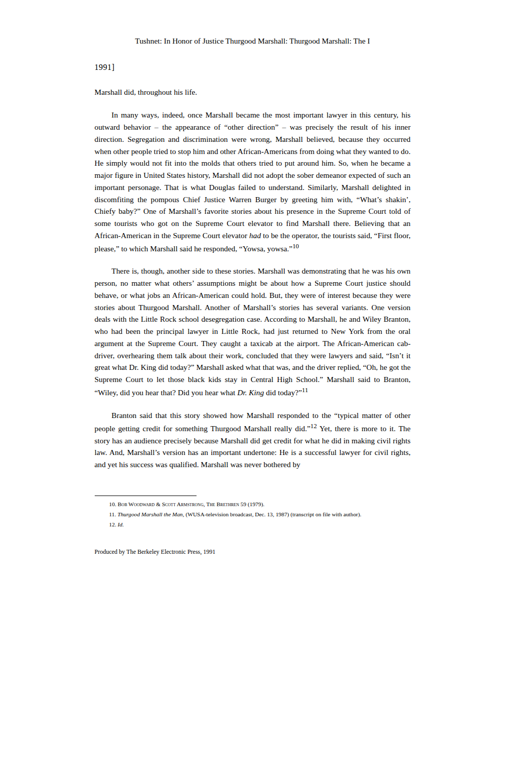Tushnet: In Honor of Justice Thurgood Marshall: Thurgood Marshall: The I
1991]
Marshall did, throughout his life.
In many ways, indeed, once Marshall became the most important lawyer in this century, his outward behavior – the appearance of “other direction” – was precisely the result of his inner direction. Segregation and discrimination were wrong, Marshall believed, because they occurred when other people tried to stop him and other African-Americans from doing what they wanted to do. He simply would not fit into the molds that others tried to put around him. So, when he became a major figure in United States history, Marshall did not adopt the sober demeanor expected of such an important personage. That is what Douglas failed to understand. Similarly, Marshall delighted in discomfiting the pompous Chief Justice Warren Burger by greeting him with, “What’s shakin’, Chiefy baby?” One of Marshall’s favorite stories about his presence in the Supreme Court told of some tourists who got on the Supreme Court elevator to find Marshall there. Believing that an African-American in the Supreme Court elevator had to be the operator, the tourists said, “First floor, please,” to which Marshall said he responded, “Yowsa, yowsa.”10
There is, though, another side to these stories. Marshall was demonstrating that he was his own person, no matter what others’ assumptions might be about how a Supreme Court justice should behave, or what jobs an African-American could hold. But, they were of interest because they were stories about Thurgood Marshall. Another of Marshall’s stories has several variants. One version deals with the Little Rock school desegregation case. According to Marshall, he and Wiley Branton, who had been the principal lawyer in Little Rock, had just returned to New York from the oral argument at the Supreme Court. They caught a taxicab at the airport. The African-American cab-driver, overhearing them talk about their work, concluded that they were lawyers and said, “Isn’t it great what Dr. King did today?” Marshall asked what that was, and the driver replied, “Oh, he got the Supreme Court to let those black kids stay in Central High School.” Marshall said to Branton, “Wiley, did you hear that? Did you hear what Dr. King did today?”11
Branton said that this story showed how Marshall responded to the “typical matter of other people getting credit for something Thurgood Marshall really did.”12 Yet, there is more to it. The story has an audience precisely because Marshall did get credit for what he did in making civil rights law. And, Marshall’s version has an important undertone: He is a successful lawyer for civil rights, and yet his success was qualified. Marshall was never bothered by
10. Bob Woodward & Scott Armstrong, The Brethren 59 (1979).
11. Thurgood Marshall the Man, (WUSA-television broadcast, Dec. 13, 1987) (transcript on file with author).
12. Id.
Produced by The Berkeley Electronic Press, 1991